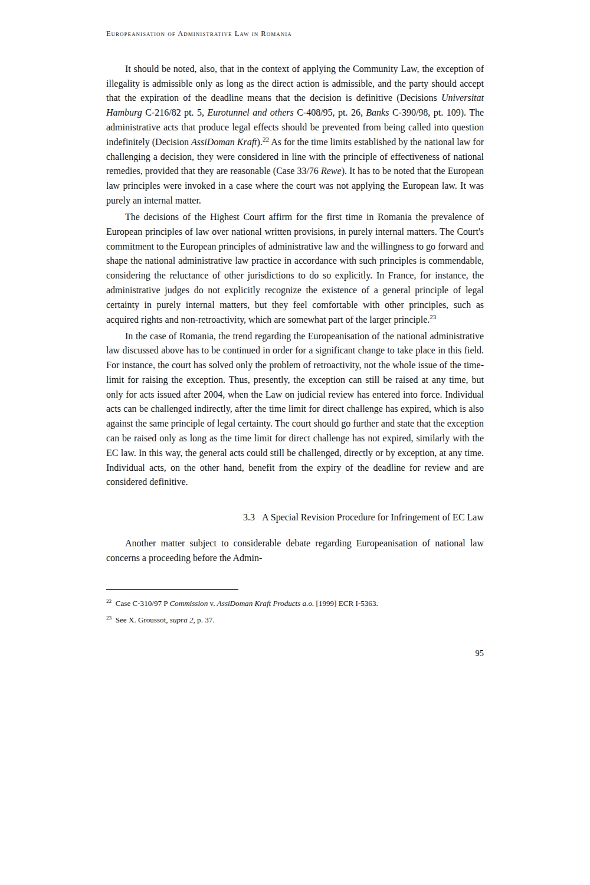Europeanisation of Administrative Law in Romania
It should be noted, also, that in the context of applying the Community Law, the exception of illegality is admissible only as long as the direct action is admissible, and the party should accept that the expiration of the deadline means that the decision is definitive (Decisions Universitat Hamburg C-216/82 pt. 5, Eurotunnel and others C-408/95, pt. 26, Banks C-390/98, pt. 109). The administrative acts that produce legal effects should be prevented from being called into question indefinitely (Decision AssiDoman Kraft).22 As for the time limits established by the national law for challenging a decision, they were considered in line with the principle of effectiveness of national remedies, provided that they are reasonable (Case 33/76 Rewe). It has to be noted that the European law principles were invoked in a case where the court was not applying the European law. It was purely an internal matter.
The decisions of the Highest Court affirm for the first time in Romania the prevalence of European principles of law over national written provisions, in purely internal matters. The Court's commitment to the European principles of administrative law and the willingness to go forward and shape the national administrative law practice in accordance with such principles is commendable, considering the reluctance of other jurisdictions to do so explicitly. In France, for instance, the administrative judges do not explicitly recognize the existence of a general principle of legal certainty in purely internal matters, but they feel comfortable with other principles, such as acquired rights and non-retroactivity, which are somewhat part of the larger principle.23
In the case of Romania, the trend regarding the Europeanisation of the national administrative law discussed above has to be continued in order for a significant change to take place in this field. For instance, the court has solved only the problem of retroactivity, not the whole issue of the time-limit for raising the exception. Thus, presently, the exception can still be raised at any time, but only for acts issued after 2004, when the Law on judicial review has entered into force. Individual acts can be challenged indirectly, after the time limit for direct challenge has expired, which is also against the same principle of legal certainty. The court should go further and state that the exception can be raised only as long as the time limit for direct challenge has not expired, similarly with the EC law. In this way, the general acts could still be challenged, directly or by exception, at any time. Individual acts, on the other hand, benefit from the expiry of the deadline for review and are considered definitive.
3.3 A Special Revision Procedure for Infringement of EC Law
Another matter subject to considerable debate regarding Europeanisation of national law concerns a proceeding before the Admin-
22 Case C-310/97 P Commission v. AssiDoman Kraft Products a.o. [1999] ECR I-5363.
23 See X. Groussot, supra 2, p. 37.
95